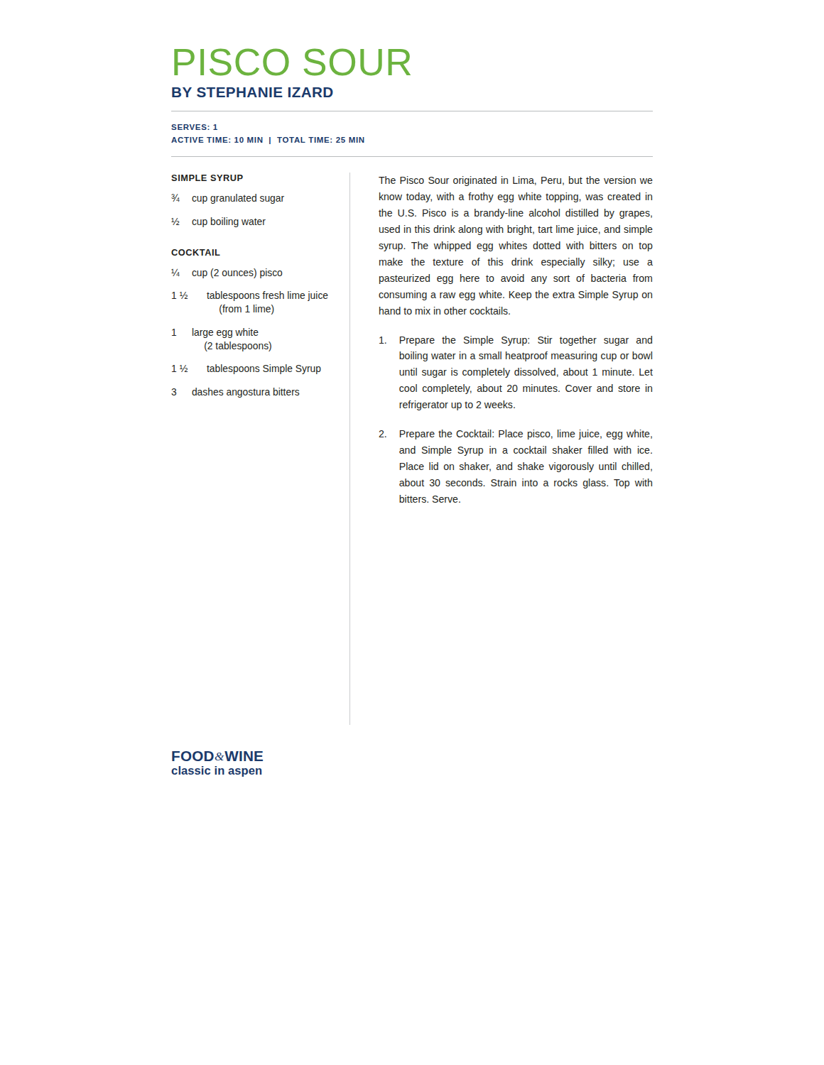Pisco Sour
By Stephanie Izard
Serves: 1
Active Time: 10 min | Total Time: 25 min
Simple Syrup
¾ cup granulated sugar
½ cup boiling water
Cocktail
¼ cup (2 ounces) pisco
1 ½ tablespoons fresh lime juice(from 1 lime)
1 large egg white(2 tablespoons)
1 ½ tablespoons Simple Syrup
3 dashes angostura bitters
The Pisco Sour originated in Lima, Peru, but the version we know today, with a frothy egg white topping, was created in the U.S. Pisco is a brandy-line alcohol distilled by grapes, used in this drink along with bright, tart lime juice, and simple syrup. The whipped egg whites dotted with bitters on top make the texture of this drink especially silky; use a pasteurized egg here to avoid any sort of bacteria from consuming a raw egg white. Keep the extra Simple Syrup on hand to mix in other cocktails.
Prepare the Simple Syrup: Stir together sugar and boiling water in a small heatproof measuring cup or bowl until sugar is completely dissolved, about 1 minute. Let cool completely, about 20 minutes. Cover and store in refrigerator up to 2 weeks.
Prepare the Cocktail: Place pisco, lime juice, egg white, and Simple Syrup in a cocktail shaker filled with ice. Place lid on shaker, and shake vigorously until chilled, about 30 seconds. Strain into a rocks glass. Top with bitters. Serve.
FOOD&WINE
classic in aspen